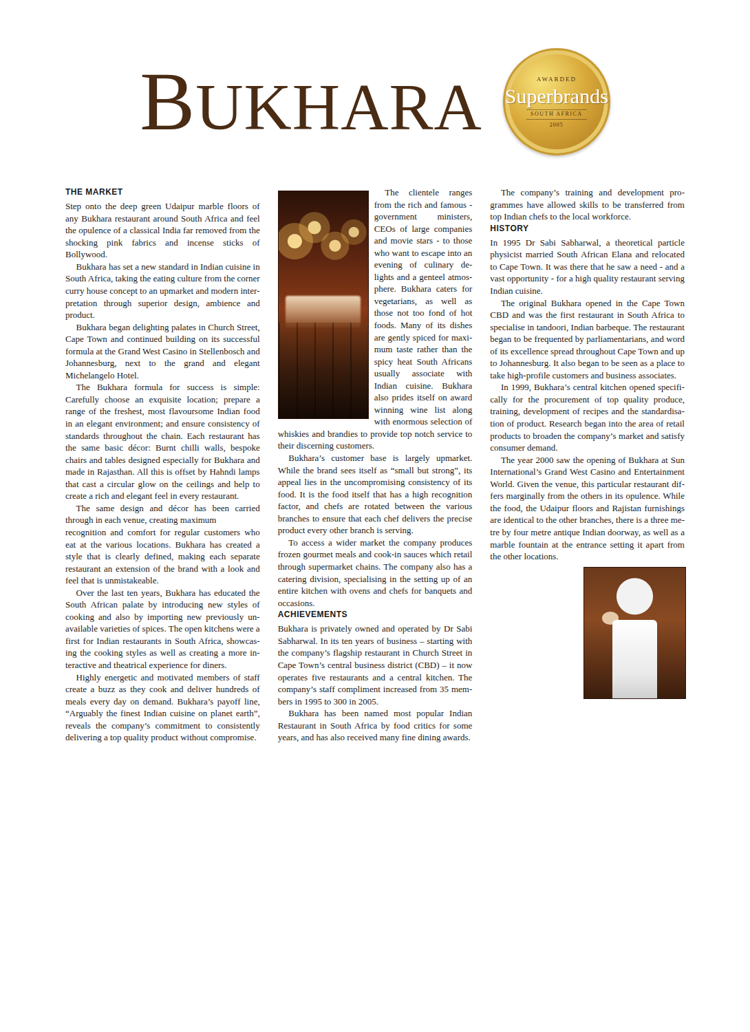BUKHARA
Awarded
Superbrands
South Africa
2005
The Market
Step onto the deep green Udaipur marble floors of any Bukhara restaurant around South Africa and feel the opulence of a classical India far removed from the shocking pink fabrics and incense sticks of Bollywood.
Bukhara has set a new standard in Indian cuisine in South Africa, taking the eating culture from the corner curry house concept to an upmarket and modern interpretation through superior design, ambience and product.
Bukhara began delighting palates in Church Street, Cape Town and continued building on its successful formula at the Grand West Casino in Stellenbosch and Johannesburg, next to the grand and elegant Michelangelo Hotel.
The Bukhara formula for success is simple: Carefully choose an exquisite location; prepare a range of the freshest, most flavoursome Indian food in an elegant environment; and ensure consistency of standards throughout the chain. Each restaurant has the same basic décor: Burnt chilli walls, bespoke chairs and tables designed especially for Bukhara and made in Rajasthan. All this is offset by Hahndi lamps that cast a circular glow on the ceilings and help to create a rich and elegant feel in every restaurant.
The same design and décor has been carried through in each venue, creating maximum
recognition and comfort for regular customers who eat at the various locations. Bukhara has created a style that is clearly defined, making each separate restaurant an extension of the brand with a look and feel that is unmistakeable.
Over the last ten years, Bukhara has educated the South African palate by introducing new styles of cooking and also by importing new previously unavailable varieties of spices. The open kitchens were a first for Indian restaurants in South Africa, showcasing the cooking styles as well as creating a more interactive and theatrical experience for diners.
Highly energetic and motivated members of staff create a buzz as they cook and deliver hundreds of meals every day on demand. Bukhara’s payoff line, “Arguably the finest Indian cuisine on planet earth”, reveals the company’s commitment to consistently delivering a top quality product without compromise.
The clientele ranges from the rich and famous - government ministers, CEOs of large companies and movie stars - to those who want to escape into an evening of culinary delights and a genteel atmosphere. Bukhara caters for vegetarians, as well as those not too fond of hot foods. Many of its dishes are gently spiced for maximum taste rather than the spicy heat South Africans usually associate with Indian cuisine. Bukhara also prides itself on award winning wine list along with enormous selection of whiskies and brandies to provide top notch service to their discerning customers.
Bukhara’s customer base is largely upmarket. While the brand sees itself as “small but strong”, its appeal lies in the uncompromising consistency of its food. It is the food itself that has a high recognition factor, and chefs are rotated between the various branches to ensure that each chef delivers the precise product every other branch is serving.
To access a wider market the company produces frozen gourmet meals and cook-in sauces which retail through supermarket chains. The company also has a catering division, specialising in the setting up of an entire kitchen with ovens and chefs for banquets and occasions.
Achievements
Bukhara is privately owned and operated by Dr Sabi Sabharwal. In its ten years of business – starting with the company’s flagship restaurant in Church Street in Cape Town’s central business district (CBD) – it now operates five restaurants and a central kitchen. The company’s staff compliment increased from 35 members in 1995 to 300 in 2005.
Bukhara has been named most popular Indian Restaurant in South Africa by food critics for some years, and has also received many fine dining awards.
The company’s training and development programmes have allowed skills to be transferred from top Indian chefs to the local workforce.
History
In 1995 Dr Sabi Sabharwal, a theoretical particle physicist married South African Elana and relocated to Cape Town. It was there that he saw a need - and a vast opportunity - for a high quality restaurant serving Indian cuisine.
The original Bukhara opened in the Cape Town CBD and was the first restaurant in South Africa to specialise in tandoori, Indian barbeque. The restaurant began to be frequented by parliamentarians, and word of its excellence spread throughout Cape Town and up to Johannesburg. It also began to be seen as a place to take high-profile customers and business associates.
In 1999, Bukhara’s central kitchen opened specifically for the procurement of top quality produce, training, development of recipes and the standardisation of product. Research began into the area of retail products to broaden the company’s market and satisfy consumer demand.
The year 2000 saw the opening of Bukhara at Sun International’s Grand West Casino and Entertainment World. Given the venue, this particular restaurant differs marginally from the others in its opulence. While the food, the Udaipur floors and Rajistan furnishings are identical to the other branches, there is a three metre by four metre antique Indian doorway, as well as a marble fountain at the entrance setting it apart from the other locations.